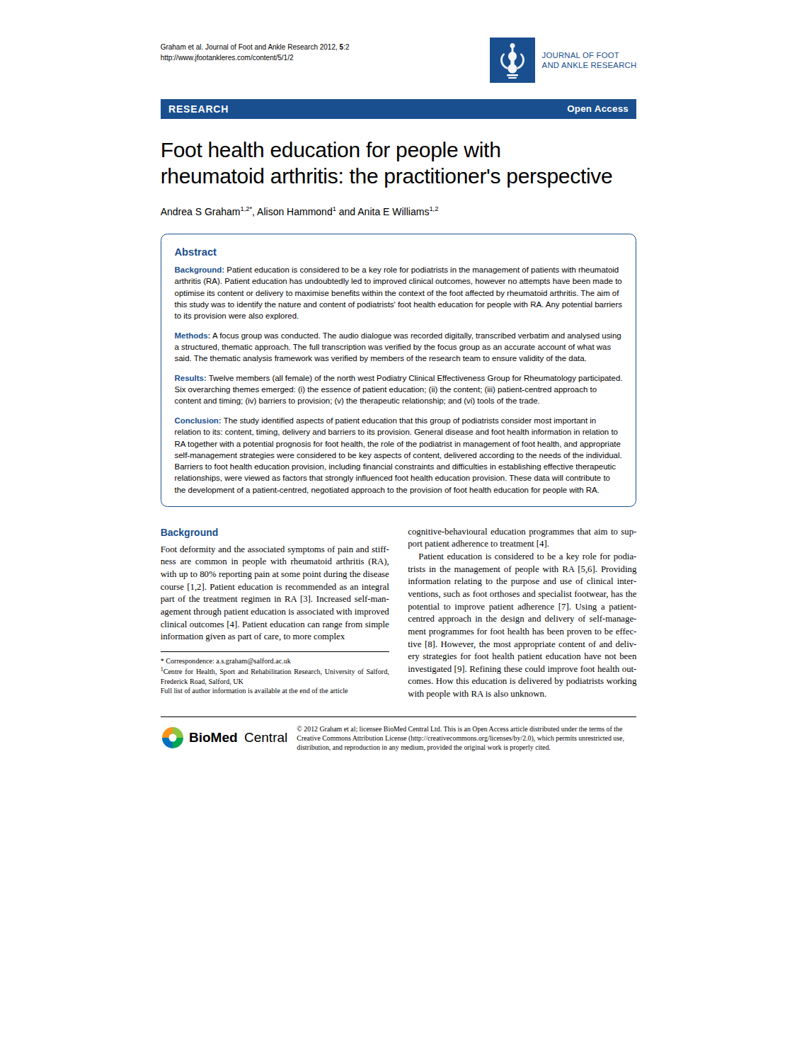Graham et al. Journal of Foot and Ankle Research 2012, 5:2
http://www.jfootankleres.com/content/5/1/2
JOURNAL OF FOOT AND ANKLE RESEARCH
RESEARCH Open Access
Foot health education for people with
rheumatoid arthritis: the practitioner's perspective
Andrea S Graham1,2*, Alison Hammond1 and Anita E Williams1,2
Abstract
Background: Patient education is considered to be a key role for podiatrists in the management of patients with rheumatoid arthritis (RA). Patient education has undoubtedly led to improved clinical outcomes, however no attempts have been made to optimise its content or delivery to maximise benefits within the context of the foot affected by rheumatoid arthritis. The aim of this study was to identify the nature and content of podiatrists' foot health education for people with RA. Any potential barriers to its provision were also explored.
Methods: A focus group was conducted. The audio dialogue was recorded digitally, transcribed verbatim and analysed using a structured, thematic approach. The full transcription was verified by the focus group as an accurate account of what was said. The thematic analysis framework was verified by members of the research team to ensure validity of the data.
Results: Twelve members (all female) of the north west Podiatry Clinical Effectiveness Group for Rheumatology participated. Six overarching themes emerged: (i) the essence of patient education; (ii) the content; (iii) patient-centred approach to content and timing; (iv) barriers to provision; (v) the therapeutic relationship; and (vi) tools of the trade.
Conclusion: The study identified aspects of patient education that this group of podiatrists consider most important in relation to its: content, timing, delivery and barriers to its provision. General disease and foot health information in relation to RA together with a potential prognosis for foot health, the role of the podiatrist in management of foot health, and appropriate self-management strategies were considered to be key aspects of content, delivered according to the needs of the individual. Barriers to foot health education provision, including financial constraints and difficulties in establishing effective therapeutic relationships, were viewed as factors that strongly influenced foot health education provision. These data will contribute to the development of a patient-centred, negotiated approach to the provision of foot health education for people with RA.
Background
Foot deformity and the associated symptoms of pain and stiffness are common in people with rheumatoid arthritis (RA), with up to 80% reporting pain at some point during the disease course [1,2]. Patient education is recommended as an integral part of the treatment regimen in RA [3]. Increased self-management through patient education is associated with improved clinical outcomes [4]. Patient education can range from simple information given as part of care, to more complex
* Correspondence: a.s.graham@salford.ac.uk
1Centre for Health, Sport and Rehabilitation Research, University of Salford, Frederick Road, Salford, UK
Full list of author information is available at the end of the article
cognitive-behavioural education programmes that aim to support patient adherence to treatment [4].
Patient education is considered to be a key role for podiatrists in the management of people with RA [5,6]. Providing information relating to the purpose and use of clinical interventions, such as foot orthoses and specialist footwear, has the potential to improve patient adherence [7]. Using a patient-centred approach in the design and delivery of self-management programmes for foot health has been proven to be effective [8]. However, the most appropriate content of and delivery strategies for foot health patient education have not been investigated [9]. Refining these could improve foot health outcomes. How this education is delivered by podiatrists working with people with RA is also unknown.
BioMed Central
© 2012 Graham et al; licensee BioMed Central Ltd. This is an Open Access article distributed under the terms of the Creative Commons Attribution License (http://creativecommons.org/licenses/by/2.0), which permits unrestricted use, distribution, and reproduction in any medium, provided the original work is properly cited.